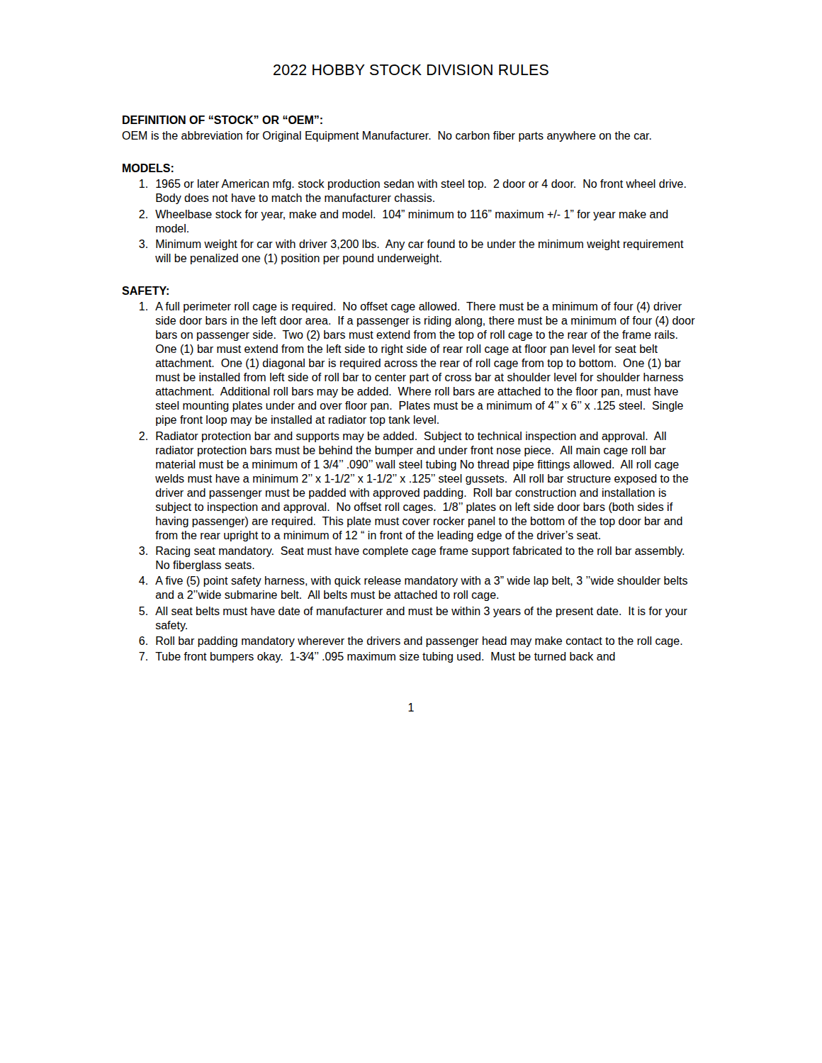2022 HOBBY STOCK DIVISION RULES
DEFINITION OF “STOCK” OR “OEM”:
OEM is the abbreviation for Original Equipment Manufacturer. No carbon fiber parts anywhere on the car.
MODELS:
1965 or later American mfg. stock production sedan with steel top. 2 door or 4 door. No front wheel drive. Body does not have to match the manufacturer chassis.
Wheelbase stock for year, make and model. 104” minimum to 116” maximum +/- 1” for year make and model.
Minimum weight for car with driver 3,200 lbs. Any car found to be under the minimum weight requirement will be penalized one (1) position per pound underweight.
SAFETY:
A full perimeter roll cage is required. No offset cage allowed. There must be a minimum of four (4) driver side door bars in the left door area. If a passenger is riding along, there must be a minimum of four (4) door bars on passenger side. Two (2) bars must extend from the top of roll cage to the rear of the frame rails. One (1) bar must extend from the left side to right side of rear roll cage at floor pan level for seat belt attachment. One (1) diagonal bar is required across the rear of roll cage from top to bottom. One (1) bar must be installed from left side of roll bar to center part of cross bar at shoulder level for shoulder harness attachment. Additional roll bars may be added. Where roll bars are attached to the floor pan, must have steel mounting plates under and over floor pan. Plates must be a minimum of 4’’ x 6’’ x .125 steel. Single pipe front loop may be installed at radiator top tank level.
Radiator protection bar and supports may be added. Subject to technical inspection and approval. All radiator protection bars must be behind the bumper and under front nose piece. All main cage roll bar material must be a minimum of 1 3/4’’ .090’’ wall steel tubing No thread pipe fittings allowed. All roll cage welds must have a minimum 2’’ x 1-1/2’’ x 1-1/2’’ x .125’’ steel gussets. All roll bar structure exposed to the driver and passenger must be padded with approved padding. Roll bar construction and installation is subject to inspection and approval. No offset roll cages. 1/8’’ plates on left side door bars (both sides if having passenger) are required. This plate must cover rocker panel to the bottom of the top door bar and from the rear upright to a minimum of 12 “ in front of the leading edge of the driver’s seat.
Racing seat mandatory. Seat must have complete cage frame support fabricated to the roll bar assembly. No fiberglass seats.
A five (5) point safety harness, with quick release mandatory with a 3” wide lap belt, 3 ’’wide shoulder belts and a 2’’wide submarine belt. All belts must be attached to roll cage.
All seat belts must have date of manufacturer and must be within 3 years of the present date. It is for your safety.
Roll bar padding mandatory wherever the drivers and passenger head may make contact to the roll cage.
Tube front bumpers okay. 1-3⁄4’’ .095 maximum size tubing used. Must be turned back and
1